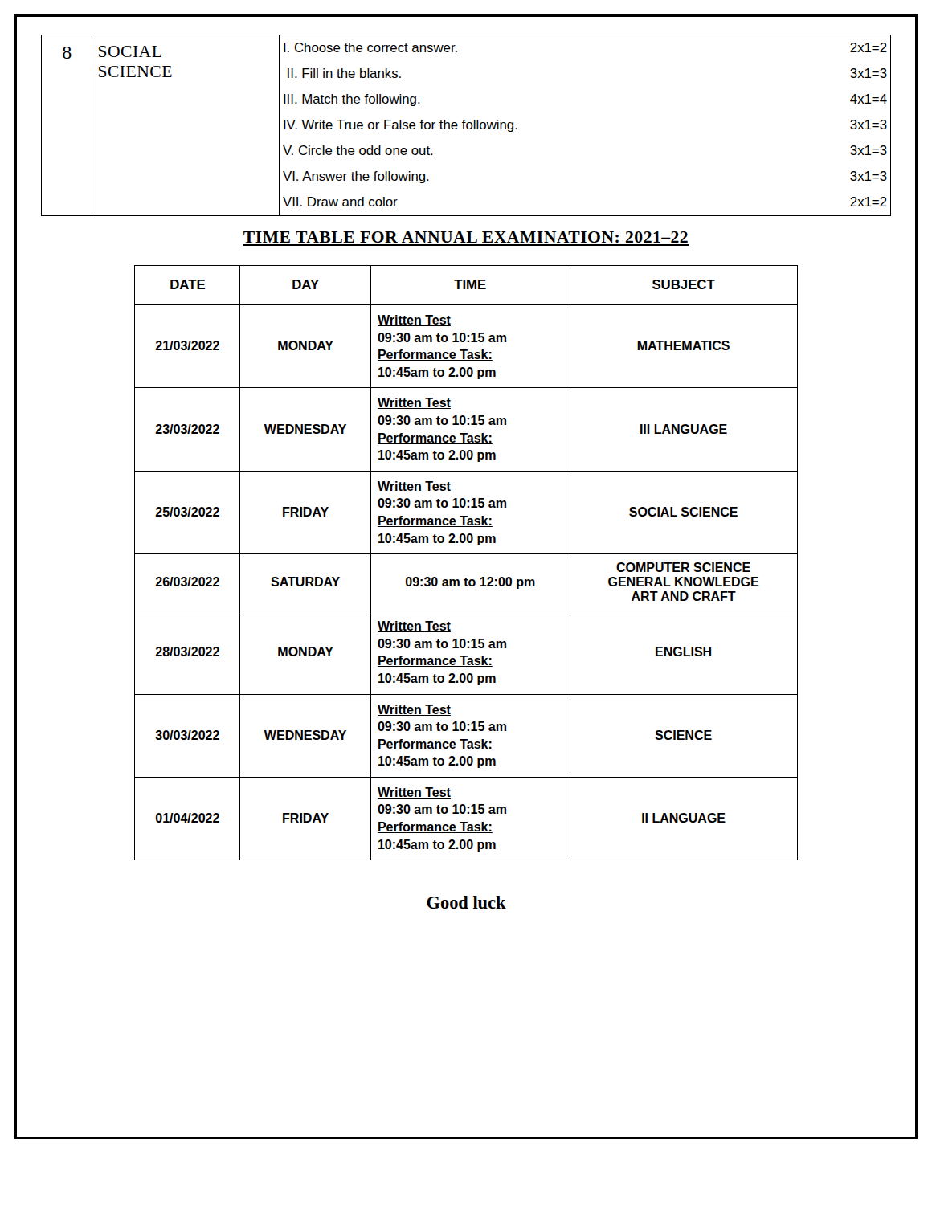| 8 | SOCIAL SCIENCE | / I. Choose the correct answer. / 2x1=2 / / II. Fill in the blanks. / 3x1=3 / / III. Match the following. / 4x1=4 / / IV. Write True or False for the following. / 3x1=3 / / V. Circle the odd one out. / 3x1=3 / / VI. Answer the following. / 3x1=3 / / VII. Draw and color / 2x1=2 / |
TIME TABLE FOR ANNUAL EXAMINATION: 2021–22
| DATE | DAY | TIME | SUBJECT |
| --- | --- | --- | --- |
| 21/03/2022 | MONDAY | Written Test 09:30 am to 10:15 am Performance Task: 10:45am to 2.00 pm | MATHEMATICS |
| 23/03/2022 | WEDNESDAY | Written Test 09:30 am to 10:15 am Performance Task: 10:45am to 2.00 pm | III LANGUAGE |
| 25/03/2022 | FRIDAY | Written Test 09:30 am to 10:15 am Performance Task: 10:45am to 2.00 pm | SOCIAL SCIENCE |
| 26/03/2022 | SATURDAY | 09:30 am to 12:00 pm | COMPUTER SCIENCE GENERAL KNOWLEDGE ART AND CRAFT |
| 28/03/2022 | MONDAY | Written Test 09:30 am to 10:15 am Performance Task: 10:45am to 2.00 pm | ENGLISH |
| 30/03/2022 | WEDNESDAY | Written Test 09:30 am to 10:15 am Performance Task: 10:45am to 2.00 pm | SCIENCE |
| 01/04/2022 | FRIDAY | Written Test 09:30 am to 10:15 am Performance Task: 10:45am to 2.00 pm | II LANGUAGE |
Good luck